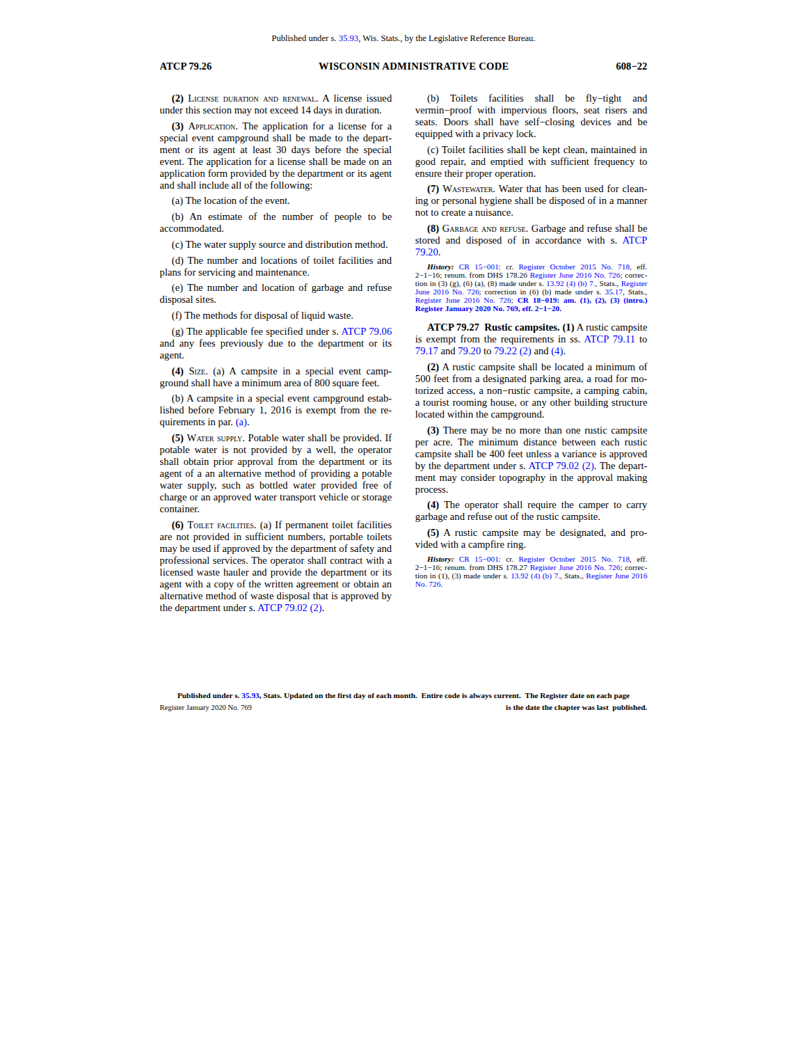Published under s. 35.93, Wis. Stats., by the Legislative Reference Bureau.
ATCP 79.26
WISCONSIN ADMINISTRATIVE CODE
608−22
(2) License duration and renewal. A license issued under this section may not exceed 14 days in duration.
(3) Application. The application for a license for a special event campground shall be made to the department or its agent at least 30 days before the special event. The application for a license shall be made on an application form provided by the department or its agent and shall include all of the following:
(a) The location of the event.
(b) An estimate of the number of people to be accommodated.
(c) The water supply source and distribution method.
(d) The number and locations of toilet facilities and plans for servicing and maintenance.
(e) The number and location of garbage and refuse disposal sites.
(f) The methods for disposal of liquid waste.
(g) The applicable fee specified under s. ATCP 79.06 and any fees previously due to the department or its agent.
(4) Size. (a) A campsite in a special event campground shall have a minimum area of 800 square feet.
(b) A campsite in a special event campground established before February 1, 2016 is exempt from the requirements in par. (a).
(5) Water supply. Potable water shall be provided. If potable water is not provided by a well, the operator shall obtain prior approval from the department or its agent of a an alternative method of providing a potable water supply, such as bottled water provided free of charge or an approved water transport vehicle or storage container.
(6) Toilet facilities. (a) If permanent toilet facilities are not provided in sufficient numbers, portable toilets may be used if approved by the department of safety and professional services. The operator shall contract with a licensed waste hauler and provide the department or its agent with a copy of the written agreement or obtain an alternative method of waste disposal that is approved by the department under s. ATCP 79.02 (2).
(b) Toilets facilities shall be fly−tight and vermin−proof with impervious floors, seat risers and seats. Doors shall have self−closing devices and be equipped with a privacy lock.
(c) Toilet facilities shall be kept clean, maintained in good repair, and emptied with sufficient frequency to ensure their proper operation.
(7) Wastewater. Water that has been used for cleaning or personal hygiene shall be disposed of in a manner not to create a nuisance.
(8) Garbage and refuse. Garbage and refuse shall be stored and disposed of in accordance with s. ATCP 79.20.
History: CR 15−001: cr. Register October 2015 No. 718, eff. 2−1−16; renum. from DHS 178.26 Register June 2016 No. 726; correction in (3) (g), (6) (a), (8) made under s. 13.92 (4) (b) 7., Stats., Register June 2016 No. 726; correction in (6) (b) made under s. 35.17, Stats., Register June 2016 No. 726; CR 18−019: am. (1), (2), (3) (intro.) Register January 2020 No. 769, eff. 2−1−20.
ATCP 79.27 Rustic campsites. (1) A rustic campsite is exempt from the requirements in ss. ATCP 79.11 to 79.17 and 79.20 to 79.22 (2) and (4).
(2) A rustic campsite shall be located a minimum of 500 feet from a designated parking area, a road for motorized access, a non−rustic campsite, a camping cabin, a tourist rooming house, or any other building structure located within the campground.
(3) There may be no more than one rustic campsite per acre. The minimum distance between each rustic campsite shall be 400 feet unless a variance is approved by the department under s. ATCP 79.02 (2). The department may consider topography in the approval making process.
(4) The operator shall require the camper to carry garbage and refuse out of the rustic campsite.
(5) A rustic campsite may be designated, and provided with a campfire ring.
History: CR 15−001: cr. Register October 2015 No. 718, eff. 2−1−16; renum. from DHS 178.27 Register June 2016 No. 726; correction in (1), (3) made under s. 13.92 (4) (b) 7., Stats., Register June 2016 No. 726.
Published under s. 35.93, Stats. Updated on the first day of each month. Entire code is always current. The Register date on each page
Register January 2020 No. 769
is the date the chapter was last published.